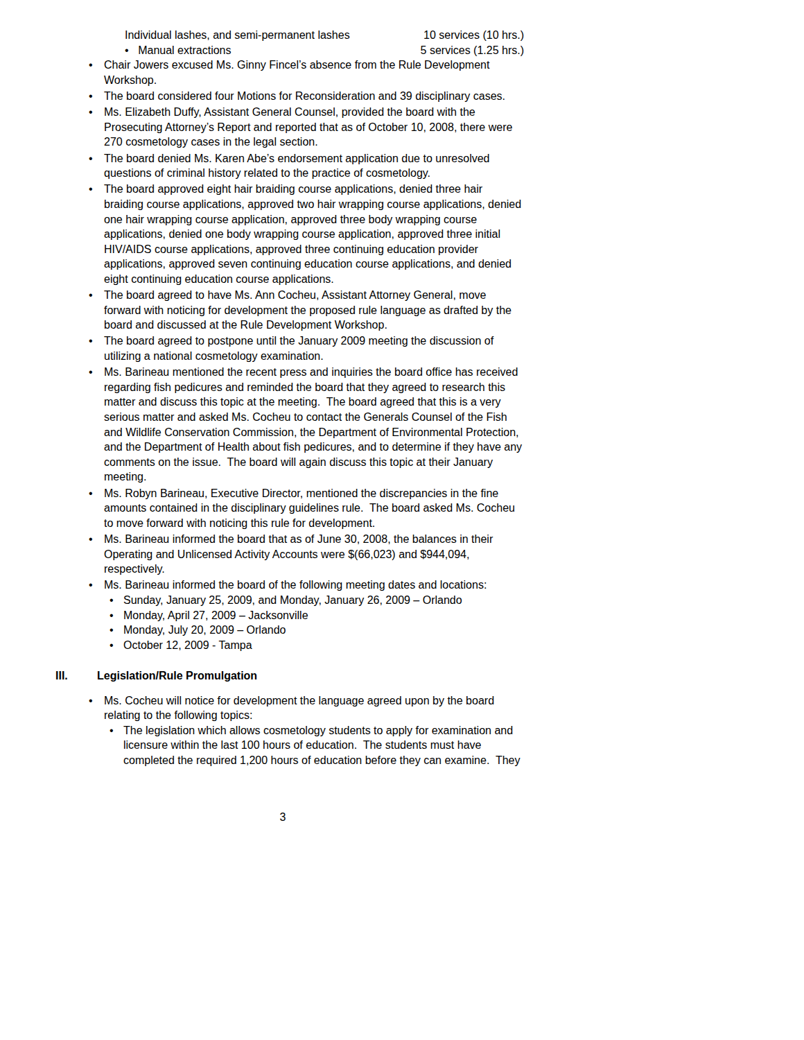Individual lashes, and semi-permanent lashes 10 services (10 hrs.)
•Manual extractions 5 services (1.25 hrs.)
Chair Jowers excused Ms. Ginny Fincel’s absence from the Rule Development Workshop.
The board considered four Motions for Reconsideration and 39 disciplinary cases.
Ms. Elizabeth Duffy, Assistant General Counsel, provided the board with the Prosecuting Attorney’s Report and reported that as of October 10, 2008, there were 270 cosmetology cases in the legal section.
The board denied Ms. Karen Abe’s endorsement application due to unresolved questions of criminal history related to the practice of cosmetology.
The board approved eight hair braiding course applications, denied three hair braiding course applications, approved two hair wrapping course applications, denied one hair wrapping course application, approved three body wrapping course applications, denied one body wrapping course application, approved three initial HIV/AIDS course applications, approved three continuing education provider applications, approved seven continuing education course applications, and denied eight continuing education course applications.
The board agreed to have Ms. Ann Cocheu, Assistant Attorney General, move forward with noticing for development the proposed rule language as drafted by the board and discussed at the Rule Development Workshop.
The board agreed to postpone until the January 2009 meeting the discussion of utilizing a national cosmetology examination.
Ms. Barineau mentioned the recent press and inquiries the board office has received regarding fish pedicures and reminded the board that they agreed to research this matter and discuss this topic at the meeting. The board agreed that this is a very serious matter and asked Ms. Cocheu to contact the Generals Counsel of the Fish and Wildlife Conservation Commission, the Department of Environmental Protection, and the Department of Health about fish pedicures, and to determine if they have any comments on the issue. The board will again discuss this topic at their January meeting.
Ms. Robyn Barineau, Executive Director, mentioned the discrepancies in the fine amounts contained in the disciplinary guidelines rule. The board asked Ms. Cocheu to move forward with noticing this rule for development.
Ms. Barineau informed the board that as of June 30, 2008, the balances in their Operating and Unlicensed Activity Accounts were $(66,023) and $944,094, respectively.
Ms. Barineau informed the board of the following meeting dates and locations:
Sunday, January 25, 2009, and Monday, January 26, 2009 – Orlando
Monday, April 27, 2009 – Jacksonville
Monday, July 20, 2009 – Orlando
October 12, 2009 - Tampa
III. Legislation/Rule Promulgation
Ms. Cocheu will notice for development the language agreed upon by the board relating to the following topics:
The legislation which allows cosmetology students to apply for examination and licensure within the last 100 hours of education. The students must have completed the required 1,200 hours of education before they can examine. They
3